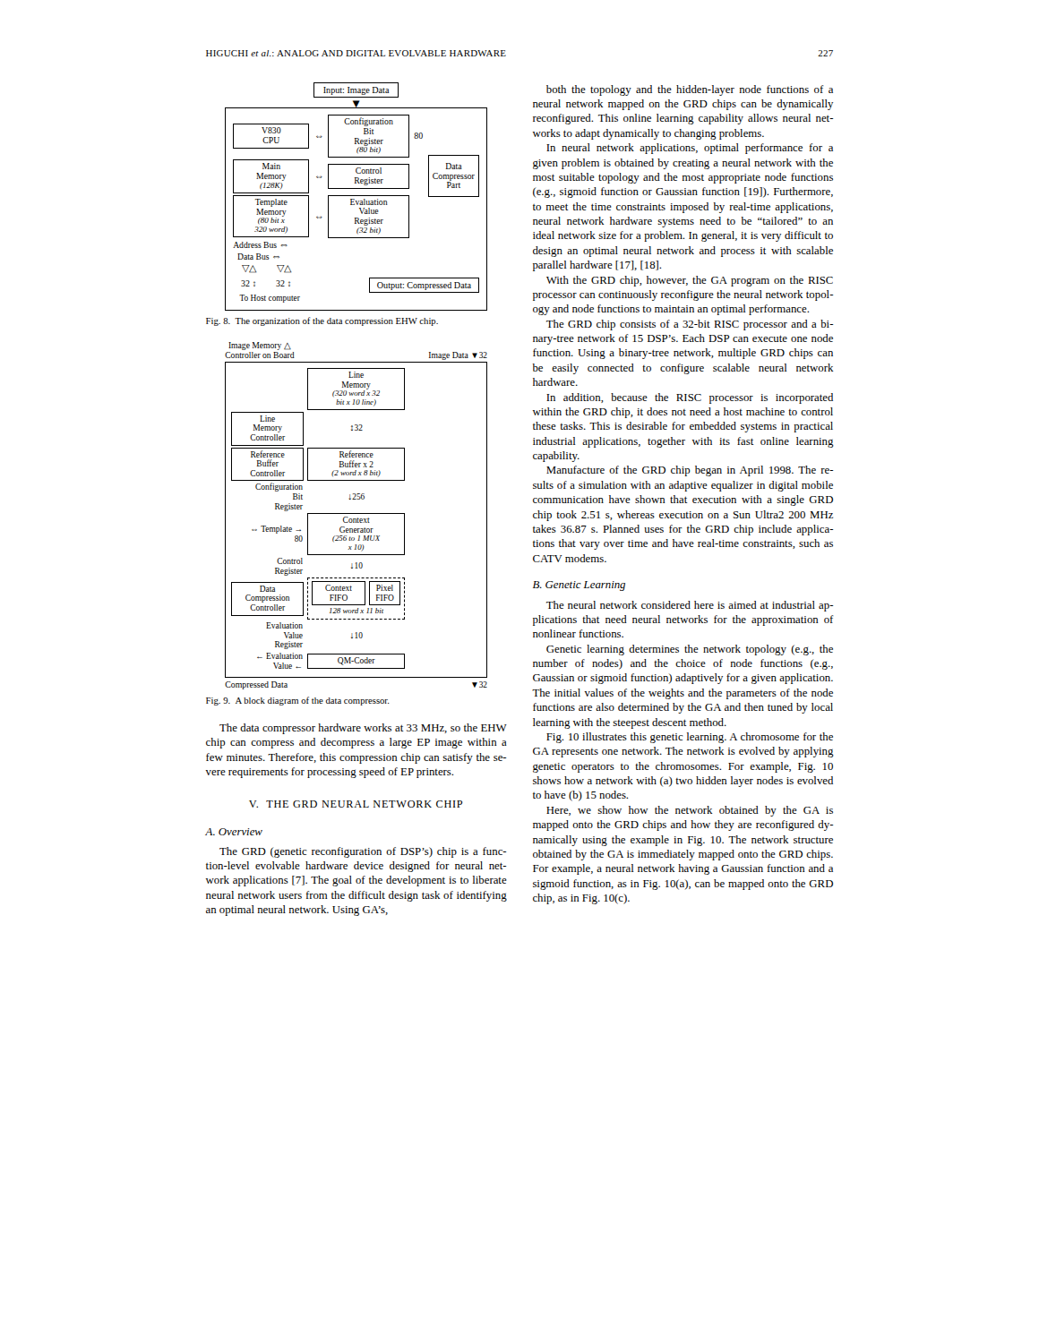HIGUCHI et al.: ANALOG AND DIGITAL EVOLVABLE HARDWARE
227
Input: Image Data
▼
| V830 CPU | ⇔ | Configuration Bit Register (80 bit) | 80 | Data Compressor Part |
| Main Memory (128K) | ⇔ | Control Register | |
| Template Memory (80 bit x 320 word) | ⇔ | Evaluation Value Register (32 bit) | |
Address Bus ⇔
Data Bus ⇔
| ▽△ | ▽△ | |
| 32 ↕ | 32 ↕ | Output: Compressed Data |
To Host computer
Fig. 8. The organization of the data compression EHW chip.
Image Memory △
Controller on Board
Image Data ▼32
| | Line Memory (320 word x 32 bit x 10 line) | |
| Line Memory Controller | ↕ 32 | |
| Reference Buffer Controller | Reference Buffer x 2 (2 word x 8 bit) | |
| Configuration Bit Register | ↓ 256 | |
| ⇔ Template → 80 | Context Generator (256 to 1 MUX x 10) | |
| Control Register | ↓ 10 | |
| Data Compression Controller | / Context FIFO / Pixel FIFO / / 128 word x 11 bit / | |
| Evaluation Value Register | ↓ 10 | |
| ← Evaluation Value ← | QM-Coder | |
Compressed Data
▼32
Fig. 9. A block diagram of the data compressor.
The data compressor hardware works at 33 MHz, so the EHW chip can compress and decompress a large EP image within a few minutes. Therefore, this compression chip can satisfy the severe requirements for processing speed of EP printers.
V. The GRD Neural Network Chip
A. Overview
The GRD (genetic reconfiguration of DSP’s) chip is a function-level evolvable hardware device designed for neural network applications [7]. The goal of the development is to liberate neural network users from the difficult design task of identifying an optimal neural network. Using GA’s,
both the topology and the hidden-layer node functions of a neural network mapped on the GRD chips can be dynamically reconfigured. This online learning capability allows neural networks to adapt dynamically to changing problems.
In neural network applications, optimal performance for a given problem is obtained by creating a neural network with the most suitable topology and the most appropriate node functions (e.g., sigmoid function or Gaussian function [19]). Furthermore, to meet the time constraints imposed by real-time applications, neural network hardware systems need to be “tailored” to an ideal network size for a problem. In general, it is very difficult to design an optimal neural network and process it with scalable parallel hardware [17], [18].
With the GRD chip, however, the GA program on the RISC processor can continuously reconfigure the neural network topology and node functions to maintain an optimal performance.
The GRD chip consists of a 32-bit RISC processor and a binary-tree network of 15 DSP’s. Each DSP can execute one node function. Using a binary-tree network, multiple GRD chips can be easily connected to configure scalable neural network hardware.
In addition, because the RISC processor is incorporated within the GRD chip, it does not need a host machine to control these tasks. This is desirable for embedded systems in practical industrial applications, together with its fast online learning capability.
Manufacture of the GRD chip began in April 1998. The results of a simulation with an adaptive equalizer in digital mobile communication have shown that execution with a single GRD chip took 2.51 s, whereas execution on a Sun Ultra2 200 MHz takes 36.87 s. Planned uses for the GRD chip include applications that vary over time and have real-time constraints, such as CATV modems.
B. Genetic Learning
The neural network considered here is aimed at industrial applications that need neural networks for the approximation of nonlinear functions.
Genetic learning determines the network topology (e.g., the number of nodes) and the choice of node functions (e.g., Gaussian or sigmoid function) adaptively for a given application. The initial values of the weights and the parameters of the node functions are also determined by the GA and then tuned by local learning with the steepest descent method.
Fig. 10 illustrates this genetic learning. A chromosome for the GA represents one network. The network is evolved by applying genetic operators to the chromosomes. For example, Fig. 10 shows how a network with (a) two hidden layer nodes is evolved to have (b) 15 nodes.
Here, we show how the network obtained by the GA is mapped onto the GRD chips and how they are reconfigured dynamically using the example in Fig. 10. The network structure obtained by the GA is immediately mapped onto the GRD chips. For example, a neural network having a Gaussian function and a sigmoid function, as in Fig. 10(a), can be mapped onto the GRD chip, as in Fig. 10(c).